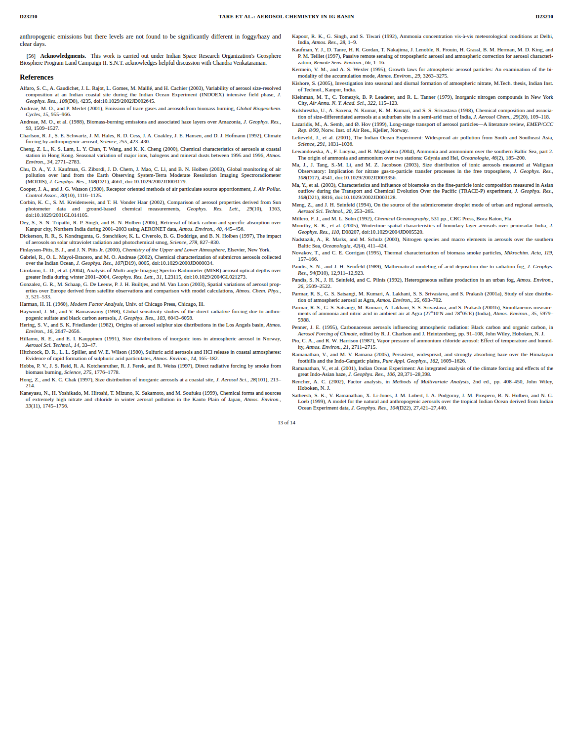D23210 TARE ET AL.: AEROSOL CHEMISTRY IN IG BASIN D23210
anthropogenic emissions but there levels are not found to be significantly different in foggy/hazy and clear days.
[56] Acknowledgments. This work is carried out under Indian Space Research Organization's Geosphere Biosphere Program Land Campaign II. S.N.T. acknowledges helpful discussion with Chandra Venkataraman.
References
Alfaro, S. C., A. Gaudichet, J. L. Rajot, L. Gomes, M. Maillé, and H. Cachier (2003), Variability of aerosol size-resolved composition at an Indian coastal site during the Indian Ocean Experiment (INDOEX) intensive field phase, J. Geophys. Res., 108(D8), 4235, doi:10.1029/2002JD002645.
Andreae, M. O., and P. Merlet (2001), Emission of trace gases and aerosolsfrom biomass burning, Global Biogeochem. Cycles, 15, 955–966.
Andreae, M. O., et al. (1988), Biomass-burning emissions and associated haze layers over Amazonia, J. Geophys. Res., 93, 1509–1527.
Charlson, R. J., S. E. Schwartz, J. M. Hales, R. D. Cess, J. A. Coakley, J. E. Hansen, and D. J. Hofmann (1992), Climate forcing by anthropogenic aerosol, Science, 255, 423–430.
Cheng, Z. L., K. S. Lam, L. Y. Chan, T. Wang, and K. K. Cheng (2000), Chemical characteristics of aerosols at coastal station in Hong Kong. Seasonal variation of major ions, halogens and mineral dusts between 1995 and 1996, Atmos. Environ., 34, 2771–2783.
Chu, D. A., Y. J. Kaufman, G. Zibordi, J. D. Chern, J. Mao, C. Li, and B. N. Holben (2003), Global monitoring of air pollution over land from the Earth Observing System-Terra Moderate Resolution Imaging Spectroradiometer (MODIS), J. Geophys. Res., 108(D21), 4661, doi:10.1029/2002JD003179.
Cooper, J. A., and J. G. Watson (1980), Receptor oriented methods of air particulate source apportionment, J. Air Pollut. Control Assoc., 30(10), 1116–1125.
Corbin, K. C., S. M. Kreidenweis, and T. H. Vonder Haar (2002), Comparison of aerosol properties derived from Sun photometer data and ground-based chemical measurements, Geophys. Res. Lett., 29(10), 1363, doi:10.1029/2001GL014105.
Dey, S., S. N. Tripathi, R. P. Singh, and B. N. Holben (2006), Retrieval of black carbon and specific absorption over Kanpur city, Northern India during 2001–2003 using AERONET data, Atmos. Environ., 40, 445–456.
Dickerson, R. R., S. Kondragunta, G. Stenchikov, K. L. Civerolo, B. G. Doddrige, and B. N. Holben (1997), The impact of aerosols on solar ultraviolet radiation and photochemical smog, Science, 278, 827–830.
Finlayson-Pitts, B. J., and J. N. Pitts Jr. (2000), Chemistry of the Upper and Lower Atmosphere, Elsevier, New York.
Gabriel, R., O. L. Mayol-Bracero, and M. O. Andreae (2002), Chemical characterization of submicron aerosols collected over the Indian Ocean, J. Geophys. Res., 107(D19), 8005, doi:10.1029/2000JD000034.
Girolamo, L. D., et al. (2004), Analysis of Multi-angle Imaging Spectro-Radiometer (MISR) aerosol optical depths over greater India during winter 2001–2004, Geophys. Res. Lett., 31, L23115, doi:10.1029/2004GL021273.
Gonzalez, G. R., M. Schaap, G. De Leeuw, P. J. H. Builtjes, and M. Van Loon (2003), Spatial variations of aerosol properties over Europe derived from satellite observations and comparison with model calculations, Atmos. Chem. Phys., 3, 521–533.
Harman, H. H. (1960), Modern Factor Analysis, Univ. of Chicago Press, Chicago, Ill.
Haywood, J. M., and V. Ramaswamy (1998), Global sensitivity studies of the direct radiative forcing due to anthropogenic sulfate and black carbon aerosols, J. Geophys. Res., 103, 6043–6058.
Hering, S. V., and S. K. Friedlander (1982), Origins of aerosol sulphur size distributions in the Los Angels basin, Atmos. Environ., 16, 2647–2656.
Hillamo, R. E., and E. I. Kauppinen (1991), Size distributions of inorganic ions in atmospheric aerosol in Norway, Aerosol Sci. Technol., 14, 33–47.
Hitchcock, D. R., L. L. Spiller, and W. E. Wilson (1980), Sulfuric acid aerosols and HCl release in coastal atmospheres: Evidence of rapid formation of sulphuric acid particulates, Atmos. Environ., 14, 165–182.
Hobbs, P. V., J. S. Reid, R. A. Kotchenruther, R. J. Ferek, and R. Weiss (1997), Direct radiative forcing by smoke from biomass burning, Science, 275, 1776–1778.
Hong, Z., and K. C. Chak (1997), Size distribution of inorganic aerosols at a coastal site, J. Aerosol Sci., 28(101), 213–214.
Kaneyasu, N., H. Yoshikado, M. Hiroshi, T. Mizuno, K. Sakamoto, and M. Soufuku (1999), Chemical forms and sources of extremely high nitrate and chloride in winter aerosol pollution in the Kanto Plain of Japan, Atmos. Environ., 33(11), 1745–1756.
Kapoor, R. K., G. Singh, and S. Tiwari (1992), Ammonia concentration vis-à-vis meteorological conditions at Delhi, India, Atmos. Res., 28, 1–9.
Kaufman, Y. J., D. Tanre, H. R. Gordan, T. Nakajima, J. Lenoble, R. Frouin, H. Grassl, B. M. Herman, M. D. King, and P. M. Teillet (1997), Passive remote sensing of tropospheric aerosol and atmospheric correction for aerosol characterization, Remote Sens. Environ., 66, 1–16.
Kermein, V. M., and A. S. Wexler (1995), Growth laws for atmospheric aerosol particles: An examination of the bimodality of the accumulation mode, Atmos. Environ., 29, 3263–3275.
Kishore, S. (2005), Investigation into seasonal and diurnal formation of atmospheric nitrate, M.Tech. thesis, Indian Inst. of Technol., Kanpur, India.
Kleinman, M. T., C. Tomezyk, B. P. Leaderer, and R. L. Tanner (1979), Inorganic nitrogen compounds in New York City, Air Annu. N. Y. Acad. Sci., 322, 115–123.
Kulshrestha, U., A. Saxena, N. Kumar, K. M. Kumari, and S. S. Srivastava (1998), Chemical composition and association of size-differentiated aerosols at a suburban site in a semi-arid tract of India, J. Aerosol Chem., 29(20), 109–118.
Lazaridis, M., A. Semb, and Ø. Hov (1999), Long-range transport of aerosol particles—A literature review, EMEP/CCC Rep. 8/99, Norw. Inst. of Air Res., Kjeller, Norway.
Lelieveld, J., et al. (2001), The Indian Ocean Experiment: Widespread air pollution from South and Southeast Asia, Science, 291, 1031–1036.
Lewandowska, A., F. Lucyna, and B. Magdalena (2004), Ammonia and ammonium over the southern Baltic Sea, part 2. The origin of ammonia and ammonium over two stations: Gdynia and Hel, Oceanologia, 46(2), 185–200.
Ma, J., J. Tang, S.-M. Li, and M. Z. Jacobson (2003), Size distribution of ionic aerosols measured at Waliguan Observatory: Implication for nitrate gas-to-particle transfer processes in the free troposphere, J. Geophys. Res., 108(D17), 4541, doi:10.1029/2002JD003356.
Ma, Y., et al. (2003), Characteristics and influence of biosmoke on the fine-particle ionic composition measured in Asian outflow during the Transport and Chemical Evolution Over the Pacific (TRACE-P) experiment, J. Geophys. Res., 108(D21), 8816, doi:10.1029/2002JD003128.
Meng, Z., and J. H. Seinfeld (1994), On the source of the submicrometer droplet mode of urban and regional aerosols, Aerosol Sci. Technol., 20, 253–265.
Millero, F. J., and M. L. Sohn (1992), Chemical Oceanography, 531 pp., CRC Press, Boca Raton, Fla.
Moorthy, K. K., et al. (2005), Wintertime spatial characteristics of boundary layer aerosols over peninsular India, J. Geophys. Res., 110, D08207, doi:10.1029/2004JD005520.
Nadstazik, A., R. Marks, and M. Schulz (2000), Nitrogen species and macro elements in aerosols over the southern Baltic Sea, Oceanologia, 42(4), 411–424.
Novakov, T., and C. E. Corrigan (1995), Thermal characterization of biomass smoke particles, Mikrochim. Acta, 119, 157–166.
Pandis, S. N., and J. H. Seinfeld (1989), Mathematical modeling of acid deposition due to radiation fog, J. Geophys. Res., 94(D10), 12,911–12,923.
Pandis, S. N., J. H. Seinfeld, and C. Pilnis (1992), Heterogeneous sulfate production in an urban fog, Atmos. Environ., 26, 2509–2522.
Parmar, R. S., G. S. Satsangi, M. Kumari, A. Lakhani, S. S. Srivastava, and S. Prakash (2001a), Study of size distribution of atmospheric aerosol at Agra, Atmos. Environ., 35, 693–702.
Parmar, R. S., G. S. Satsangi, M. Kumari, A. Lakhani, S. S. Srivastava, and S. Prakash (2001b), Simultaneous measurements of ammonia and nitric acid in ambient air at Agra (27°10′N and 78°05′E) (India), Atmos. Environ., 35, 5979–5988.
Penner, J. E. (1995), Carbonaceous aerosols influencing atmospheric radiation: Black carbon and organic carbon, in Aerosol Forcing of Climate, edited by R. J. Charlson and J. Heintzenberg, pp. 91–108, John Wiley, Hoboken, N. J.
Pio, C. A., and R. W. Harrison (1987), Vapor pressure of ammonium chloride aerosol: Effect of temperature and humidity, Atmos. Environ., 21, 2711–2715.
Ramanathan, V., and M. V. Ramana (2005), Persistent, widespread, and strongly absorbing haze over the Himalayan foothills and the Indo-Gangetic plains, Pure Appl. Geophys., 162, 1609–1626.
Ramanathan, V., et al. (2001), Indian Ocean Experiment: An integrated analysis of the climate forcing and effects of the great Indo-Asian haze, J. Geophys. Res., 106, 28,371–28,398.
Rencher, A. C. (2002), Factor analysis, in Methods of Multivariate Analysis, 2nd ed., pp. 408–450, John Wiley, Hoboken, N. J.
Satheesh, S. K., V. Ramanathan, X. Li-Jones, J. M. Lobert, I. A. Podgorny, J. M. Prospero, B. N. Holben, and N. G. Loeb (1999), A model for the natural and anthropogenic aerosols over the tropical Indian Ocean derived from Indian Ocean Experiment data, J. Geophys. Res., 104(D22), 27,421–27,440.
13 of 14